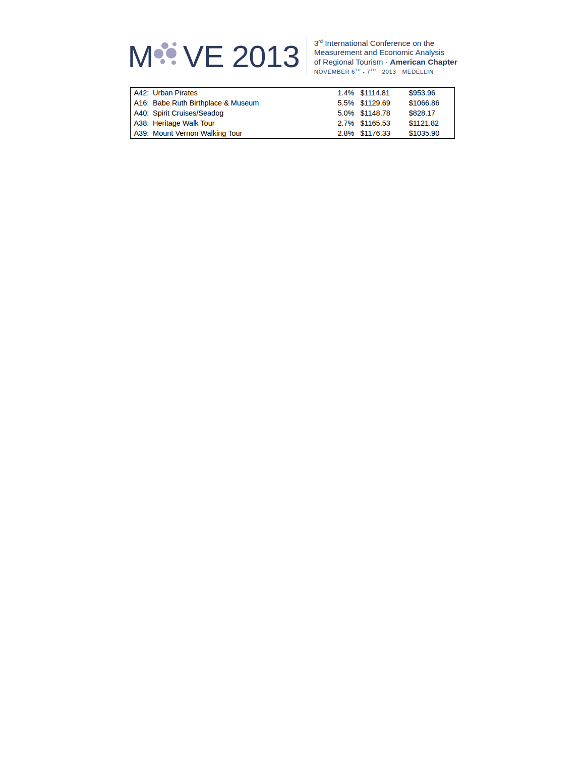M VE 2013
3rd International Conference on the
Measurement and Economic Analysis
of Regional Tourism · American Chapter
NOVEMBER 6TH - 7TH · 2013 · MEDELLIN
| A42: Urban Pirates | 1.4% | $1114.81 | $953.96 |
| A16: Babe Ruth Birthplace & Museum | 5.5% | $1129.69 | $1066.86 |
| A40: Spirit Cruises/Seadog | 5.0% | $1148.78 | $828.17 |
| A38: Heritage Walk Tour | 2.7% | $1165.53 | $1121.82 |
| A39: Mount Vernon Walking Tour | 2.8% | $1176.33 | $1035.90 |